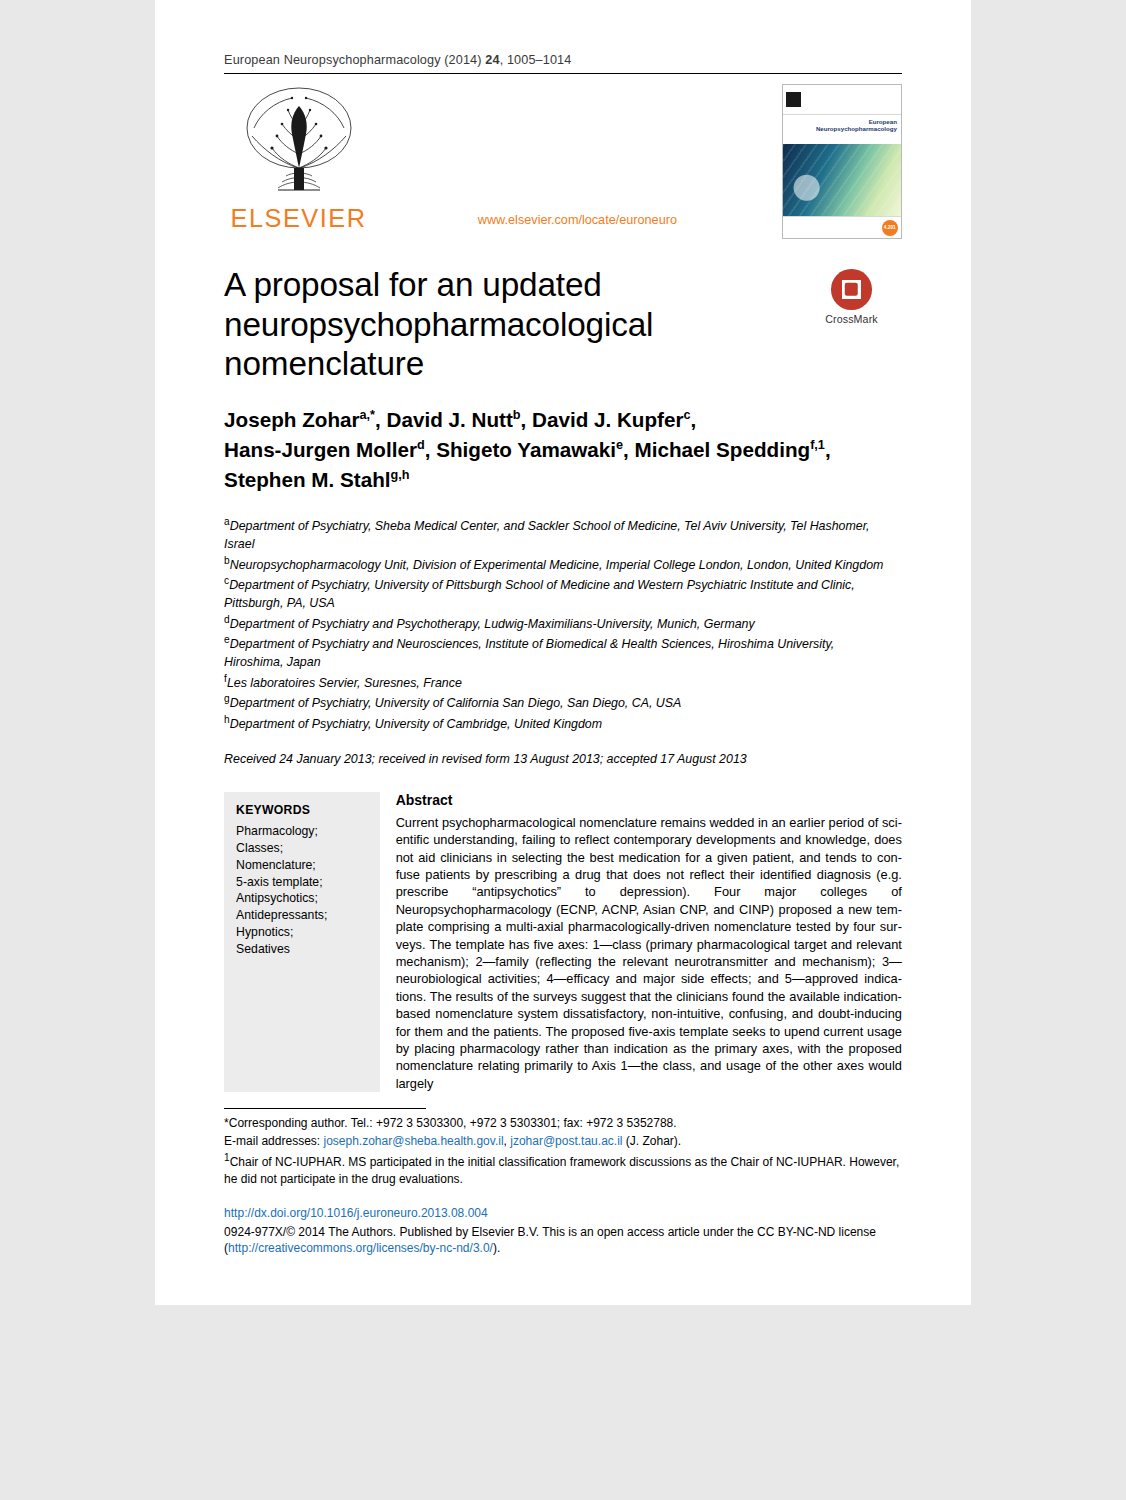European Neuropsychopharmacology (2014) 24, 1005–1014
ELSEVIER
www.elsevier.com/locate/euroneuro
European
Neuropsychopharmacology
4.201
A proposal for an updated
neuropsychopharmacological nomenclature
CrossMark
Joseph Zohara,*, David J. Nuttb, David J. Kupferc,
Hans-Jurgen Mollerd, Shigeto Yamawakie, Michael Speddingf,1,
Stephen M. Stahlg,h
aDepartment of Psychiatry, Sheba Medical Center, and Sackler School of Medicine, Tel Aviv University, Tel Hashomer, Israel
bNeuropsychopharmacology Unit, Division of Experimental Medicine, Imperial College London, London, United Kingdom
cDepartment of Psychiatry, University of Pittsburgh School of Medicine and Western Psychiatric Institute and Clinic, Pittsburgh, PA, USA
dDepartment of Psychiatry and Psychotherapy, Ludwig-Maximilians-University, Munich, Germany
eDepartment of Psychiatry and Neurosciences, Institute of Biomedical & Health Sciences, Hiroshima University, Hiroshima, Japan
fLes laboratoires Servier, Suresnes, France
gDepartment of Psychiatry, University of California San Diego, San Diego, CA, USA
hDepartment of Psychiatry, University of Cambridge, United Kingdom
Received 24 January 2013; received in revised form 13 August 2013; accepted 17 August 2013
KEYWORDS
Pharmacology;
Classes;
Nomenclature;
5-axis template;
Antipsychotics;
Antidepressants;
Hypnotics;
Sedatives
Abstract
Current psychopharmacological nomenclature remains wedded in an earlier period of scientific understanding, failing to reflect contemporary developments and knowledge, does not aid clinicians in selecting the best medication for a given patient, and tends to confuse patients by prescribing a drug that does not reflect their identified diagnosis (e.g. prescribe “antipsychotics” to depression). Four major colleges of Neuropsychopharmacology (ECNP, ACNP, Asian CNP, and CINP) proposed a new template comprising a multi-axial pharmacologically-driven nomenclature tested by four surveys. The template has five axes: 1—class (primary pharmacological target and relevant mechanism); 2—family (reflecting the relevant neurotransmitter and mechanism); 3—neurobiological activities; 4—efficacy and major side effects; and 5—approved indications. The results of the surveys suggest that the clinicians found the available indication-based nomenclature system dissatisfactory, non-intuitive, confusing, and doubt-inducing for them and the patients. The proposed five-axis template seeks to upend current usage by placing pharmacology rather than indication as the primary axes, with the proposed nomenclature relating primarily to Axis 1—the class, and usage of the other axes would largely
*Corresponding author. Tel.: +972 3 5303300, +972 3 5303301; fax: +972 3 5352788.
E-mail addresses: joseph.zohar@sheba.health.gov.il, jzohar@post.tau.ac.il (J. Zohar).
1Chair of NC-IUPHAR. MS participated in the initial classification framework discussions as the Chair of NC-IUPHAR. However, he did not participate in the drug evaluations.
http://dx.doi.org/10.1016/j.euroneuro.2013.08.004
0924-977X/© 2014 The Authors. Published by Elsevier B.V. This is an open access article under the CC BY-NC-ND license
(http://creativecommons.org/licenses/by-nc-nd/3.0/).